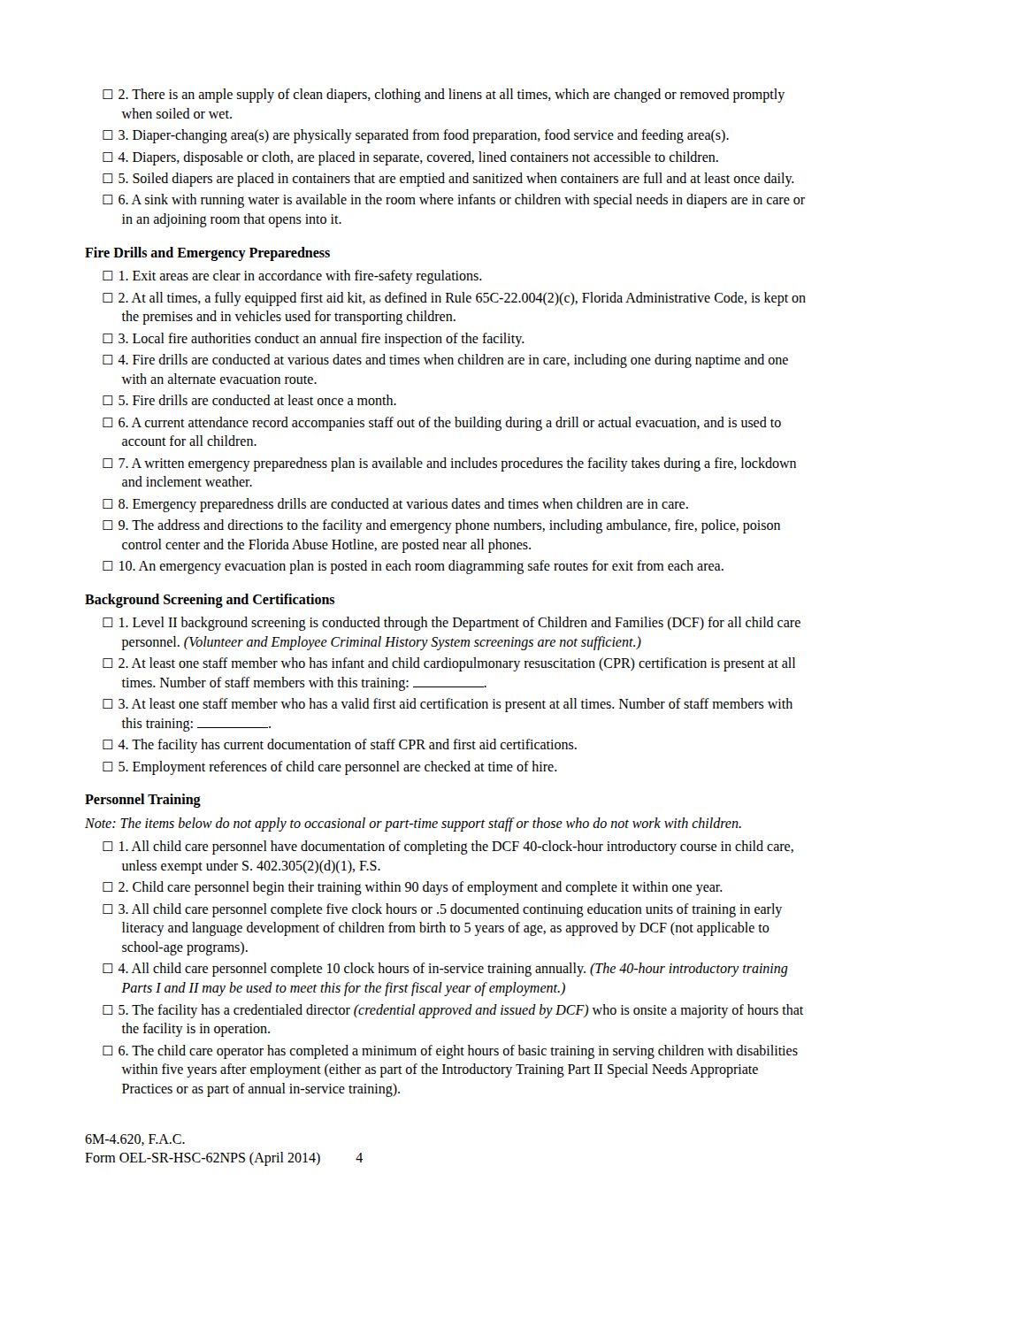☐2. There is an ample supply of clean diapers, clothing and linens at all times, which are changed or removed promptly when soiled or wet.
☐3. Diaper-changing area(s) are physically separated from food preparation, food service and feeding area(s).
☐4. Diapers, disposable or cloth, are placed in separate, covered, lined containers not accessible to children.
☐5. Soiled diapers are placed in containers that are emptied and sanitized when containers are full and at least once daily.
☐6. A sink with running water is available in the room where infants or children with special needs in diapers are in care or in an adjoining room that opens into it.
Fire Drills and Emergency Preparedness
☐1. Exit areas are clear in accordance with fire-safety regulations.
☐2. At all times, a fully equipped first aid kit, as defined in Rule 65C-22.004(2)(c), Florida Administrative Code, is kept on the premises and in vehicles used for transporting children.
☐3. Local fire authorities conduct an annual fire inspection of the facility.
☐4. Fire drills are conducted at various dates and times when children are in care, including one during naptime and one with an alternate evacuation route.
☐5. Fire drills are conducted at least once a month.
☐6. A current attendance record accompanies staff out of the building during a drill or actual evacuation, and is used to account for all children.
☐7. A written emergency preparedness plan is available and includes procedures the facility takes during a fire, lockdown and inclement weather.
☐8. Emergency preparedness drills are conducted at various dates and times when children are in care.
☐9. The address and directions to the facility and emergency phone numbers, including ambulance, fire, police, poison control center and the Florida Abuse Hotline, are posted near all phones.
☐10. An emergency evacuation plan is posted in each room diagramming safe routes for exit from each area.
Background Screening and Certifications
☐1. Level II background screening is conducted through the Department of Children and Families (DCF) for all child care personnel. (Volunteer and Employee Criminal History System screenings are not sufficient.)
☐2. At least one staff member who has infant and child cardiopulmonary resuscitation (CPR) certification is present at all times. Number of staff members with this training: .
☐3. At least one staff member who has a valid first aid certification is present at all times. Number of staff members with this training: .
☐4. The facility has current documentation of staff CPR and first aid certifications.
☐5. Employment references of child care personnel are checked at time of hire.
Personnel Training
Note: The items below do not apply to occasional or part-time support staff or those who do not work with children.
☐1. All child care personnel have documentation of completing the DCF 40-clock-hour introductory course in child care, unless exempt under S. 402.305(2)(d)(1), F.S.
☐2. Child care personnel begin their training within 90 days of employment and complete it within one year.
☐3. All child care personnel complete five clock hours or .5 documented continuing education units of training in early literacy and language development of children from birth to 5 years of age, as approved by DCF (not applicable to school-age programs).
☐4. All child care personnel complete 10 clock hours of in-service training annually. (The 40-hour introductory training Parts I and II may be used to meet this for the first fiscal year of employment.)
☐5. The facility has a credentialed director (credential approved and issued by DCF) who is onsite a majority of hours that the facility is in operation.
☐6. The child care operator has completed a minimum of eight hours of basic training in serving children with disabilities within five years after employment (either as part of the Introductory Training Part II Special Needs Appropriate Practices or as part of annual in-service training).
6M-4.620, F.A.C.
Form OEL-SR-HSC-62NPS (April 2014)4